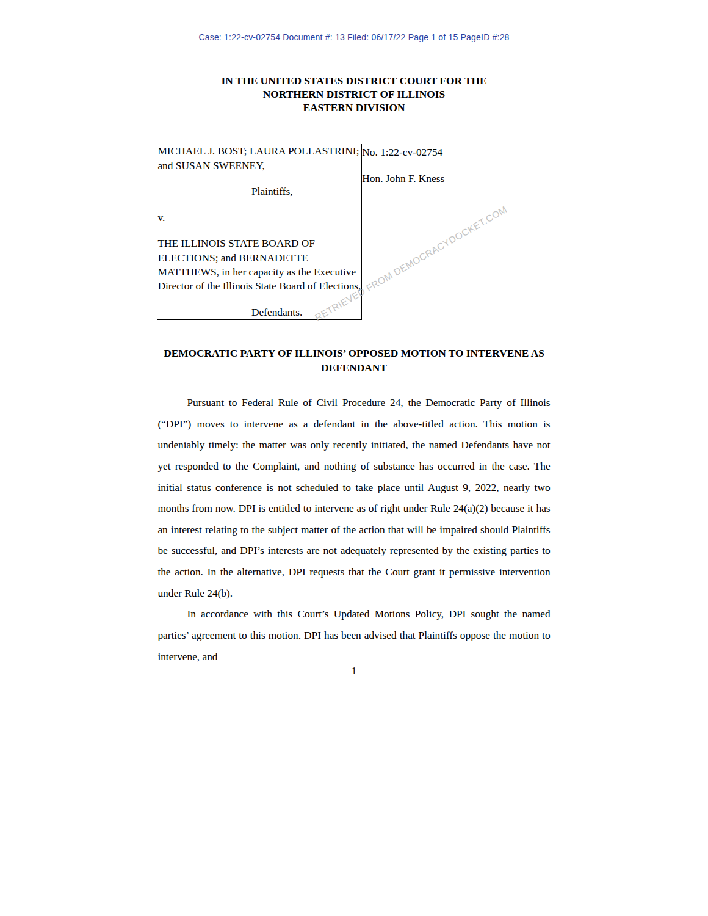Case: 1:22-cv-02754 Document #: 13 Filed: 06/17/22 Page 1 of 15 PageID #:28
IN THE UNITED STATES DISTRICT COURT FOR THE
NORTHERN DISTRICT OF ILLINOIS
EASTERN DIVISION
| MICHAEL J. BOST; LAURA POLLASTRINI; and SUSAN SWEENEY, Plaintiffs, v. THE ILLINOIS STATE BOARD OF ELECTIONS; and BERNADETTE MATTHEWS, in her capacity as the Executive Director of the Illinois State Board of Elections, Defendants. | No. 1:22-cv-02754 Hon. John F. Kness |
DEMOCRATIC PARTY OF ILLINOIS’ OPPOSED MOTION TO INTERVENE AS
DEFENDANT
Pursuant to Federal Rule of Civil Procedure 24, the Democratic Party of Illinois (“DPI”) moves to intervene as a defendant in the above-titled action. This motion is undeniably timely: the matter was only recently initiated, the named Defendants have not yet responded to the Complaint, and nothing of substance has occurred in the case. The initial status conference is not scheduled to take place until August 9, 2022, nearly two months from now. DPI is entitled to intervene as of right under Rule 24(a)(2) because it has an interest relating to the subject matter of the action that will be impaired should Plaintiffs be successful, and DPI’s interests are not adequately represented by the existing parties to the action. In the alternative, DPI requests that the Court grant it permissive intervention under Rule 24(b).
In accordance with this Court’s Updated Motions Policy, DPI sought the named parties’ agreement to this motion. DPI has been advised that Plaintiffs oppose the motion to intervene, and
RETRIEVED FROM DEMOCRACYDOCKET.COM
1